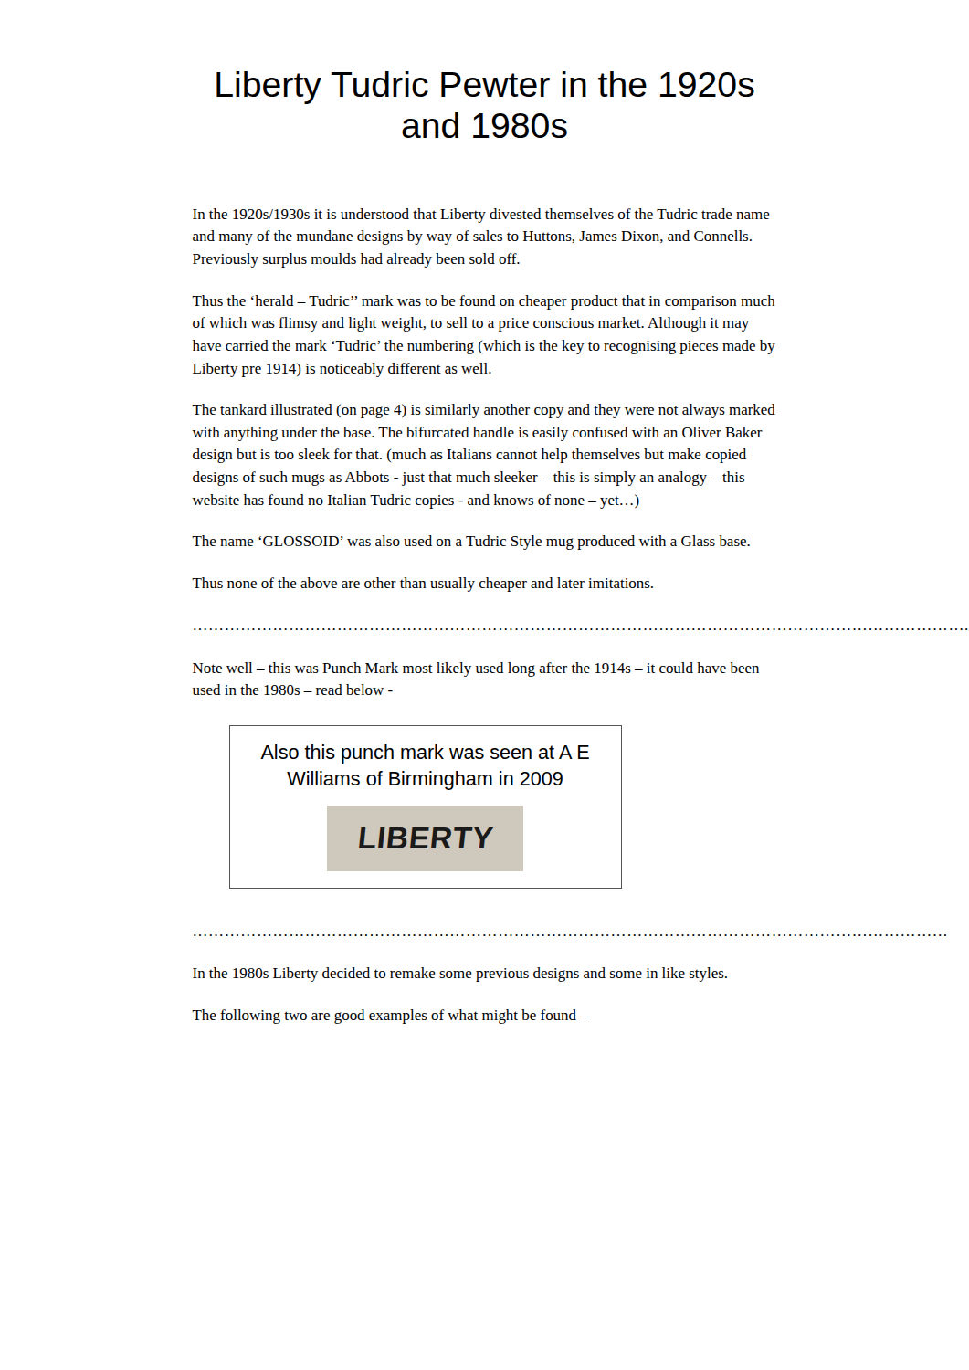Liberty Tudric Pewter in the 1920s
and 1980s
In the 1920s/1930s it is understood that Liberty divested themselves of the Tudric trade name and many of the mundane designs by way of sales to Huttons, James Dixon, and Connells. Previously surplus moulds had already been sold off.
Thus the ‘herald – Tudric’’ mark was to be found on cheaper product that in comparison much of which was flimsy and light weight, to sell to a price conscious market. Although it may have carried the mark ‘Tudric’ the numbering (which is the key to recognising pieces made by Liberty pre 1914) is noticeably different as well.
The tankard illustrated (on page 4) is similarly another copy and they were not always marked with anything under the base. The bifurcated handle is easily confused with an Oliver Baker design but is too sleek for that. (much as Italians cannot help themselves but make copied designs of such mugs as Abbots - just that much sleeker – this is simply an analogy – this website has found no Italian Tudric copies - and knows of none – yet…)
The name ‘GLOSSOID’ was also used on a Tudric Style mug produced with a Glass base.
Thus none of the above are other than usually cheaper and later imitations.
………………………………………………………………………………………………………………………………..
Note well – this was Punch Mark most likely used long after the 1914s – it could have been used in the 1980s – read below -
Also this punch mark was seen at A E Williams of Birmingham in 2009
LIBERTY
……………………………………………………………………………………………………………………………
In the 1980s Liberty decided to remake some previous designs and some in like styles.
The following two are good examples of what might be found –